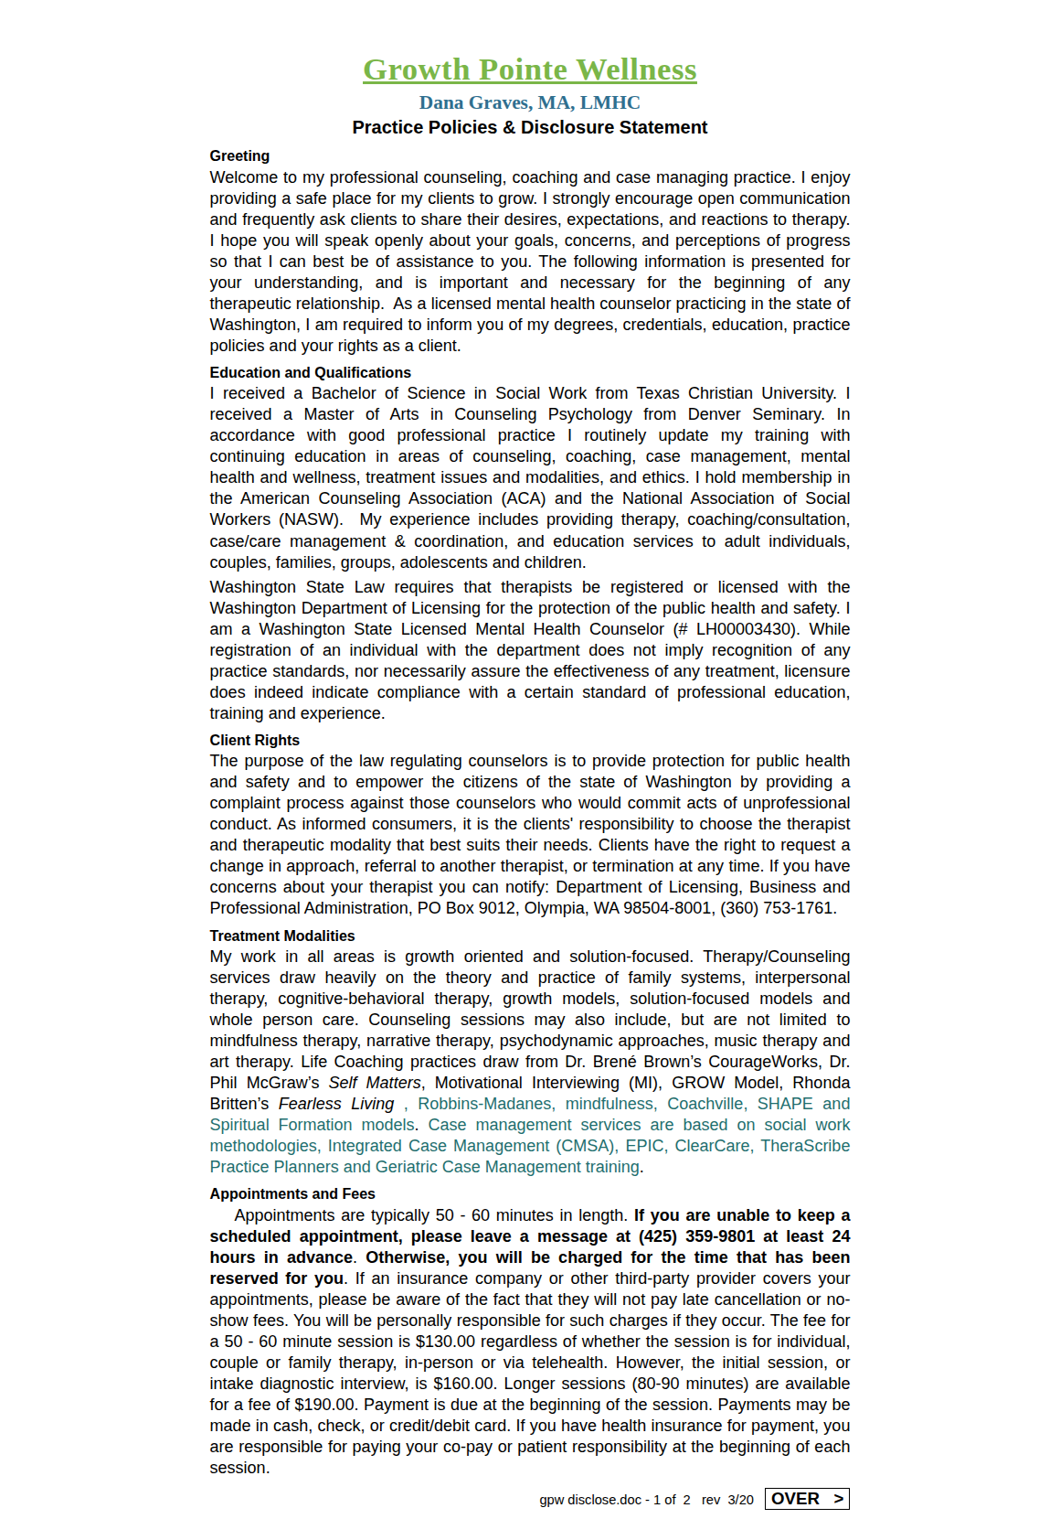Growth Pointe Wellness
Dana Graves, MA, LMHC
Practice Policies & Disclosure Statement
Greeting
Welcome to my professional counseling, coaching and case managing practice. I enjoy providing a safe place for my clients to grow. I strongly encourage open communication and frequently ask clients to share their desires, expectations, and reactions to therapy. I hope you will speak openly about your goals, concerns, and perceptions of progress so that I can best be of assistance to you. The following information is presented for your understanding, and is important and necessary for the beginning of any therapeutic relationship. As a licensed mental health counselor practicing in the state of Washington, I am required to inform you of my degrees, credentials, education, practice policies and your rights as a client.
Education and Qualifications
I received a Bachelor of Science in Social Work from Texas Christian University. I received a Master of Arts in Counseling Psychology from Denver Seminary. In accordance with good professional practice I routinely update my training with continuing education in areas of counseling, coaching, case management, mental health and wellness, treatment issues and modalities, and ethics. I hold membership in the American Counseling Association (ACA) and the National Association of Social Workers (NASW). My experience includes providing therapy, coaching/consultation, case/care management & coordination, and education services to adult individuals, couples, families, groups, adolescents and children.
Washington State Law requires that therapists be registered or licensed with the Washington Department of Licensing for the protection of the public health and safety. I am a Washington State Licensed Mental Health Counselor (# LH00003430). While registration of an individual with the department does not imply recognition of any practice standards, nor necessarily assure the effectiveness of any treatment, licensure does indeed indicate compliance with a certain standard of professional education, training and experience.
Client Rights
The purpose of the law regulating counselors is to provide protection for public health and safety and to empower the citizens of the state of Washington by providing a complaint process against those counselors who would commit acts of unprofessional conduct. As informed consumers, it is the clients' responsibility to choose the therapist and therapeutic modality that best suits their needs. Clients have the right to request a change in approach, referral to another therapist, or termination at any time. If you have concerns about your therapist you can notify: Department of Licensing, Business and Professional Administration, PO Box 9012, Olympia, WA 98504-8001, (360) 753-1761.
Treatment Modalities
My work in all areas is growth oriented and solution-focused. Therapy/Counseling services draw heavily on the theory and practice of family systems, interpersonal therapy, cognitive-behavioral therapy, growth models, solution-focused models and whole person care. Counseling sessions may also include, but are not limited to mindfulness therapy, narrative therapy, psychodynamic approaches, music therapy and art therapy. Life Coaching practices draw from Dr. Brené Brown’s CourageWorks, Dr. Phil McGraw’s Self Matters, Motivational Interviewing (MI), GROW Model, Rhonda Britten’s Fearless Living , Robbins-Madanes, mindfulness, Coachville, SHAPE and Spiritual Formation models. Case management services are based on social work methodologies, Integrated Case Management (CMSA), EPIC, ClearCare, TheraScribe Practice Planners and Geriatric Case Management training.
Appointments and Fees
Appointments are typically 50 - 60 minutes in length. If you are unable to keep a scheduled appointment, please leave a message at (425) 359-9801 at least 24 hours in advance. Otherwise, you will be charged for the time that has been reserved for you. If an insurance company or other third-party provider covers your appointments, please be aware of the fact that they will not pay late cancellation or no-show fees. You will be personally responsible for such charges if they occur. The fee for a 50 - 60 minute session is $130.00 regardless of whether the session is for individual, couple or family therapy, in-person or via telehealth. However, the initial session, or intake diagnostic interview, is $160.00. Longer sessions (80-90 minutes) are available for a fee of $190.00. Payment is due at the beginning of the session. Payments may be made in cash, check, or credit/debit card. If you have health insurance for payment, you are responsible for paying your co-pay or patient responsibility at the beginning of each session.
gpw disclose.doc - 1 of 2 rev 3/20 OVER >